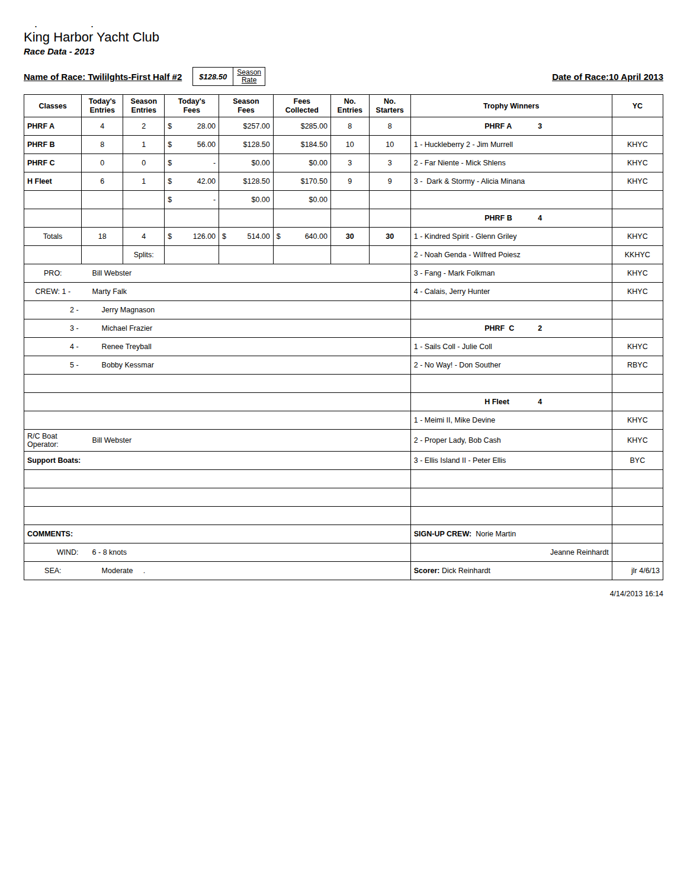. .
King Harbor Yacht Club
Race Data - 2013
Name of Race: Twililghts-First Half #2 $128.50 Season Rate Date of Race:10 April 2013
| Classes | Today's Entries | Season Entries | Today's Fees | Season Fees | Fees Collected | No. Entries | No. Starters | Trophy Winners | YC |
| --- | --- | --- | --- | --- | --- | --- | --- | --- | --- |
| PHRF A | 4 | 2 | $ 28.00 | $257.00 | $285.00 | 8 | 8 | PHRF A 3 | |
| PHRF B | 8 | 1 | $ 56.00 | $128.50 | $184.50 | 10 | 10 | 1 - Huckleberry 2 - Jim Murrell | KHYC |
| PHRF C | 0 | 0 | $ - | $0.00 | $0.00 | 3 | 3 | 2 - Far Niente - Mick Shlens | KHYC |
| H Fleet | 6 | 1 | $ 42.00 | $128.50 | $170.50 | 9 | 9 | 3 - Dark & Stormy - Alicia Minana | KHYC |
| | | | $ - | $0.00 | $0.00 | | | | |
| | | | | | | | | PHRF B 4 | |
| Totals | 18 | 4 | $ 126.00 | $ 514.00 | $ 640.00 | 30 | 30 | 1 - Kindred Spirit - Glenn Griley | KHYC |
| | | Splits: | | | | | | 2 - Noah Genda - Wilfred Poiesz | KKHYC |
| PRO: | Bill Webster | 3 - Fang - Mark Folkman | KHYC |
| CREW: 1 - | Marty Falk | 4 - Calais, Jerry Hunter | KHYC |
| 2 - | Jerry Magnason | | |
| 3 - | Michael Frazier | PHRF C 2 | |
| 4 - | Renee Treyball | 1 - Sails Coll - Julie Coll | KHYC |
| 5 - | Bobby Kessmar | 2 - No Way! - Don Souther | RBYC |
| | | H Fleet 4 | |
| | | 1 - Meimi II, Mike Devine | KHYC |
| R/C Boat Operator: | Bill Webster | 2 - Proper Lady, Bob Cash | KHYC |
| Support Boats: | | 3 - Ellis Island II - Peter Ellis | BYC |
| COMMENTS: | | SIGN-UP CREW: Norie Martin | |
| WIND: | 6 - 8 knots | Jeanne Reinhardt | |
| SEA: | Moderate . | Scorer: Dick Reinhardt | jlr 4/6/13 |
4/14/2013 16:14